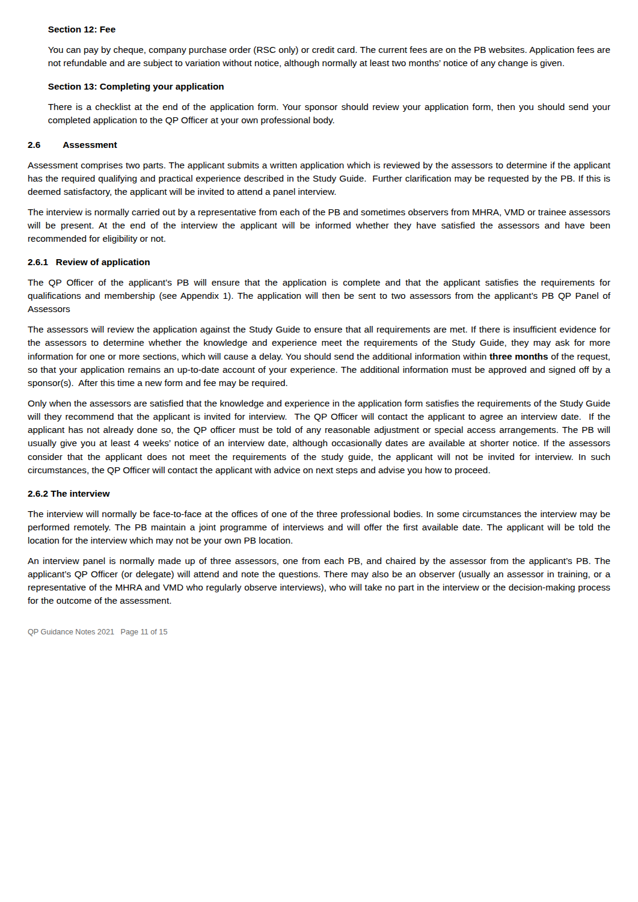Section 12: Fee
You can pay by cheque, company purchase order (RSC only) or credit card. The current fees are on the PB websites. Application fees are not refundable and are subject to variation without notice, although normally at least two months’ notice of any change is given.
Section 13: Completing your application
There is a checklist at the end of the application form. Your sponsor should review your application form, then you should send your completed application to the QP Officer at your own professional body.
2.6 Assessment
Assessment comprises two parts. The applicant submits a written application which is reviewed by the assessors to determine if the applicant has the required qualifying and practical experience described in the Study Guide. Further clarification may be requested by the PB. If this is deemed satisfactory, the applicant will be invited to attend a panel interview.
The interview is normally carried out by a representative from each of the PB and sometimes observers from MHRA, VMD or trainee assessors will be present. At the end of the interview the applicant will be informed whether they have satisfied the assessors and have been recommended for eligibility or not.
2.6.1 Review of application
The QP Officer of the applicant’s PB will ensure that the application is complete and that the applicant satisfies the requirements for qualifications and membership (see Appendix 1). The application will then be sent to two assessors from the applicant’s PB QP Panel of Assessors
The assessors will review the application against the Study Guide to ensure that all requirements are met. If there is insufficient evidence for the assessors to determine whether the knowledge and experience meet the requirements of the Study Guide, they may ask for more information for one or more sections, which will cause a delay. You should send the additional information within three months of the request, so that your application remains an up-to-date account of your experience. The additional information must be approved and signed off by a sponsor(s). After this time a new form and fee may be required.
Only when the assessors are satisfied that the knowledge and experience in the application form satisfies the requirements of the Study Guide will they recommend that the applicant is invited for interview. The QP Officer will contact the applicant to agree an interview date. If the applicant has not already done so, the QP officer must be told of any reasonable adjustment or special access arrangements. The PB will usually give you at least 4 weeks’ notice of an interview date, although occasionally dates are available at shorter notice. If the assessors consider that the applicant does not meet the requirements of the study guide, the applicant will not be invited for interview. In such circumstances, the QP Officer will contact the applicant with advice on next steps and advise you how to proceed.
2.6.2 The interview
The interview will normally be face-to-face at the offices of one of the three professional bodies. In some circumstances the interview may be performed remotely. The PB maintain a joint programme of interviews and will offer the first available date. The applicant will be told the location for the interview which may not be your own PB location.
An interview panel is normally made up of three assessors, one from each PB, and chaired by the assessor from the applicant’s PB. The applicant’s QP Officer (or delegate) will attend and note the questions. There may also be an observer (usually an assessor in training, or a representative of the MHRA and VMD who regularly observe interviews), who will take no part in the interview or the decision-making process for the outcome of the assessment.
QP Guidance Notes 2021 Page 11 of 15